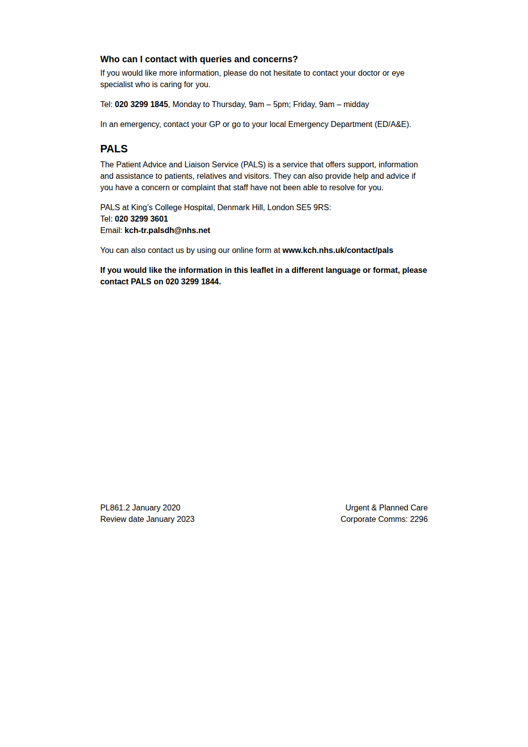Who can I contact with queries and concerns?
If you would like more information, please do not hesitate to contact your doctor or eye specialist who is caring for you.
Tel: 020 3299 1845, Monday to Thursday, 9am – 5pm; Friday, 9am – midday
In an emergency, contact your GP or go to your local Emergency Department (ED/A&E).
PALS
The Patient Advice and Liaison Service (PALS) is a service that offers support, information and assistance to patients, relatives and visitors. They can also provide help and advice if you have a concern or complaint that staff have not been able to resolve for you.
PALS at King’s College Hospital, Denmark Hill, London SE5 9RS:
Tel: 020 3299 3601
Email: kch-tr.palsdh@nhs.net
You can also contact us by using our online form at www.kch.nhs.uk/contact/pals
If you would like the information in this leaflet in a different language or format, please contact PALS on 020 3299 1844.
PL861.2 January 2020 Review date January 2023
Urgent & Planned Care Corporate Comms: 2296